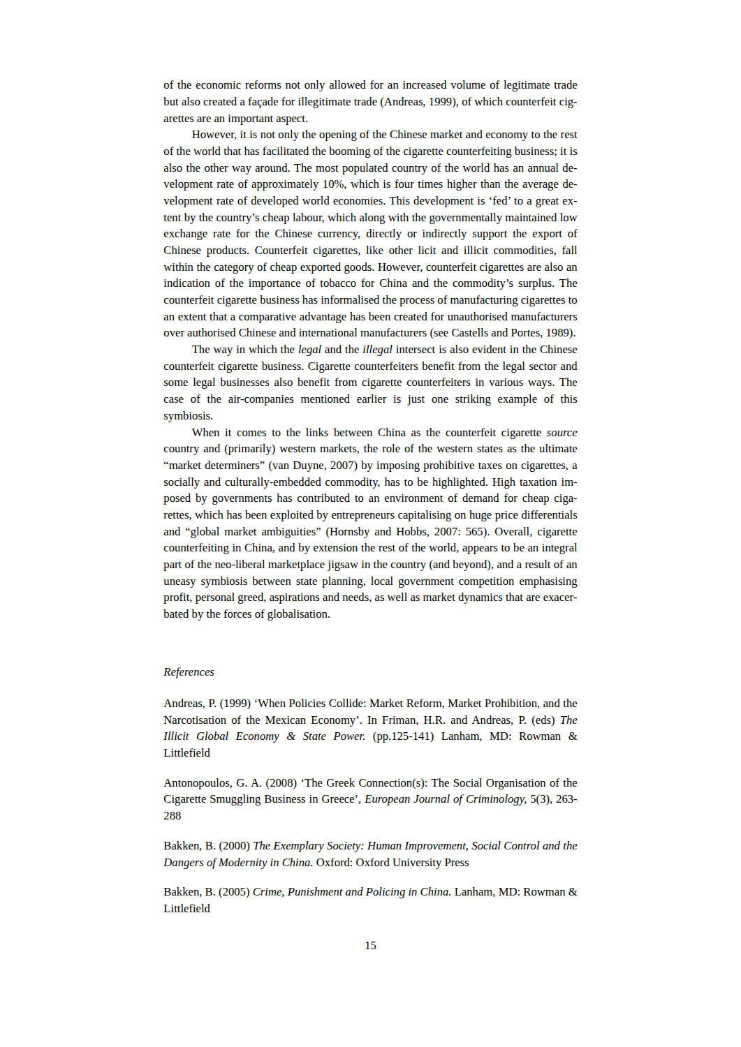of the economic reforms not only allowed for an increased volume of legitimate trade but also created a façade for illegitimate trade (Andreas, 1999), of which counterfeit cigarettes are an important aspect.
However, it is not only the opening of the Chinese market and economy to the rest of the world that has facilitated the booming of the cigarette counterfeiting business; it is also the other way around. The most populated country of the world has an annual development rate of approximately 10%, which is four times higher than the average development rate of developed world economies. This development is ‘fed’ to a great extent by the country’s cheap labour, which along with the governmentally maintained low exchange rate for the Chinese currency, directly or indirectly support the export of Chinese products. Counterfeit cigarettes, like other licit and illicit commodities, fall within the category of cheap exported goods. However, counterfeit cigarettes are also an indication of the importance of tobacco for China and the commodity’s surplus. The counterfeit cigarette business has informalised the process of manufacturing cigarettes to an extent that a comparative advantage has been created for unauthorised manufacturers over authorised Chinese and international manufacturers (see Castells and Portes, 1989).
The way in which the legal and the illegal intersect is also evident in the Chinese counterfeit cigarette business. Cigarette counterfeiters benefit from the legal sector and some legal businesses also benefit from cigarette counterfeiters in various ways. The case of the air-companies mentioned earlier is just one striking example of this symbiosis.
When it comes to the links between China as the counterfeit cigarette source country and (primarily) western markets, the role of the western states as the ultimate “market determiners” (van Duyne, 2007) by imposing prohibitive taxes on cigarettes, a socially and culturally-embedded commodity, has to be highlighted. High taxation imposed by governments has contributed to an environment of demand for cheap cigarettes, which has been exploited by entrepreneurs capitalising on huge price differentials and “global market ambiguities” (Hornsby and Hobbs, 2007: 565). Overall, cigarette counterfeiting in China, and by extension the rest of the world, appears to be an integral part of the neo-liberal marketplace jigsaw in the country (and beyond), and a result of an uneasy symbiosis between state planning, local government competition emphasising profit, personal greed, aspirations and needs, as well as market dynamics that are exacerbated by the forces of globalisation.
References
Andreas, P. (1999) ‘When Policies Collide: Market Reform, Market Prohibition, and the Narcotisation of the Mexican Economy’. In Friman, H.R. and Andreas, P. (eds) The Illicit Global Economy & State Power. (pp.125-141) Lanham, MD: Rowman & Littlefield
Antonopoulos, G. A. (2008) ‘The Greek Connection(s): The Social Organisation of the Cigarette Smuggling Business in Greece’, European Journal of Criminology, 5(3), 263-288
Bakken, B. (2000) The Exemplary Society: Human Improvement, Social Control and the Dangers of Modernity in China. Oxford: Oxford University Press
Bakken, B. (2005) Crime, Punishment and Policing in China. Lanham, MD: Rowman & Littlefield
15